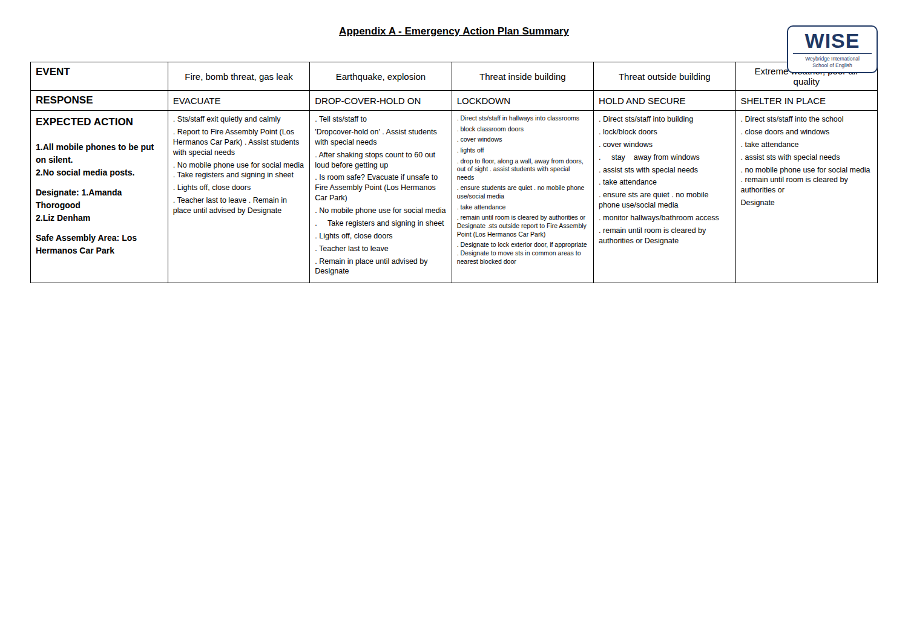WISE
Weybridge International
School of English
Appendix A - Emergency Action Plan Summary
| EVENT | Fire, bomb threat, gas leak | Earthquake, explosion | Threat inside building | Threat outside building | Extreme weather, poor air quality |
| RESPONSE | EVACUATE | DROP-COVER-HOLD ON | LOCKDOWN | HOLD AND SECURE | SHELTER IN PLACE |
| EXPECTED ACTION 1.All mobile phones to be put on silent. 2.No social media posts. Designate: 1.Amanda Thorogood 2.Liz Denham Safe Assembly Area: Los Hermanos Car Park | . Sts/staff exit quietly and calmly . Report to Fire Assembly Point (Los Hermanos Car Park) . Assist students with special needs . No mobile phone use for social media . Take registers and signing in sheet . Lights off, close doors . Teacher last to leave . Remain in place until advised by Designate | . Tell sts/staff to 'Dropcover-hold on' . Assist students with special needs . After shaking stops count to 60 out loud before getting up . Is room safe? Evacuate if unsafe to Fire Assembly Point (Los Hermanos Car Park) . No mobile phone use for social media . Take registers and signing in sheet . Lights off, close doors . Teacher last to leave . Remain in place until advised by Designate | . Direct sts/staff in hallways into classrooms . block classroom doors . cover windows . lights off . drop to floor, along a wall, away from doors, out of sight . assist students with special needs . ensure students are quiet . no mobile phone use/social media . take attendance . remain until room is cleared by authorities or Designate .sts outside report to Fire Assembly Point (Los Hermanos Car Park) . Designate to lock exterior door, if appropriate . Designate to move sts in common areas to nearest blocked door | . Direct sts/staff into building . lock/block doors . cover windows . stay away from windows . assist sts with special needs . take attendance . ensure sts are quiet . no mobile phone use/social media . monitor hallways/bathroom access . remain until room is cleared by authorities or Designate | . Direct sts/staff into the school . close doors and windows . take attendance . assist sts with special needs . no mobile phone use for social media . remain until room is cleared by authorities or Designate |